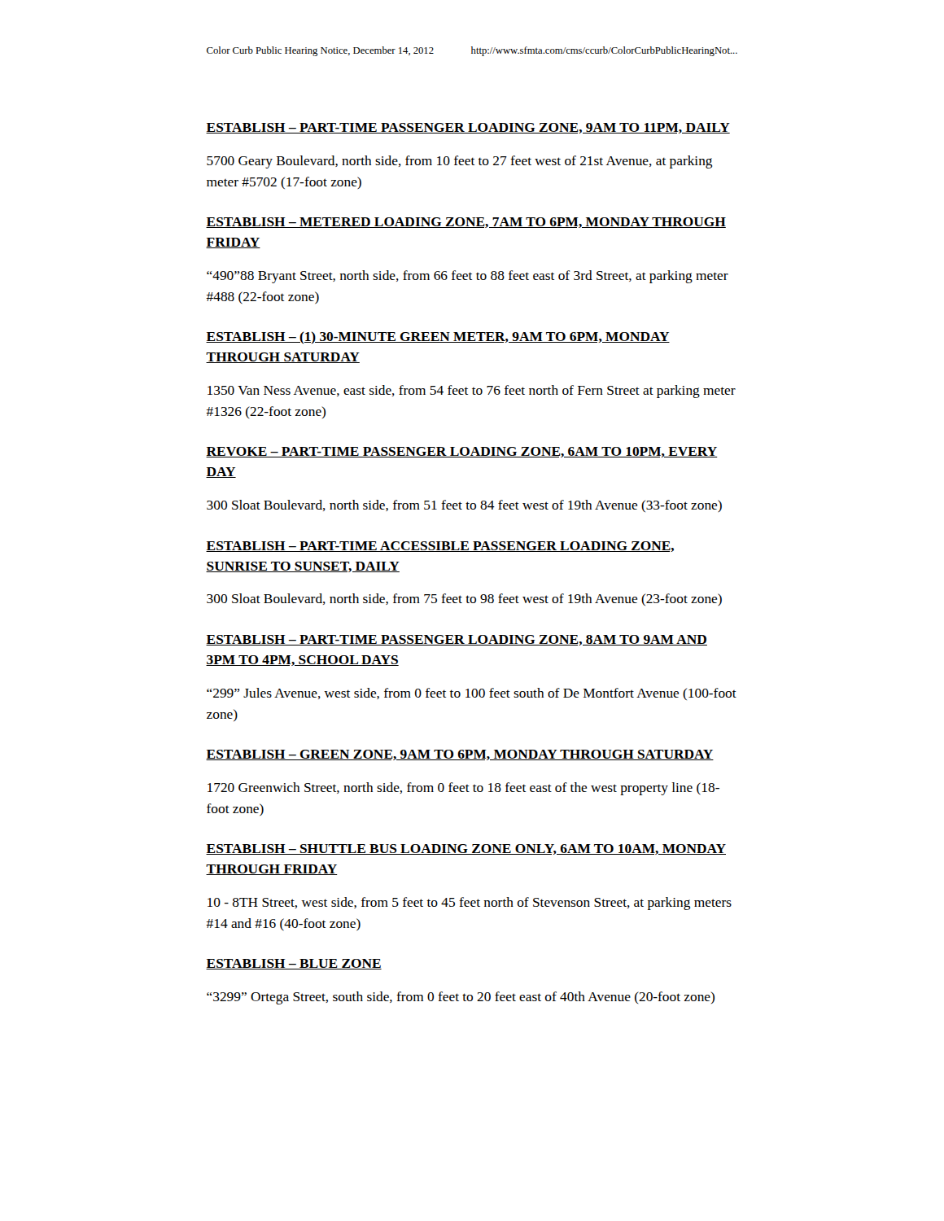Color Curb Public Hearing Notice, December 14, 2012 http://www.sfmta.com/cms/ccurb/ColorCurbPublicHearingNot...
ESTABLISH – PART-TIME PASSENGER LOADING ZONE, 9AM TO 11PM, DAILY
5700 Geary Boulevard, north side, from 10 feet to 27 feet west of 21st Avenue, at parking meter #5702 (17-foot zone)
ESTABLISH – METERED LOADING ZONE, 7AM TO 6PM, MONDAY THROUGH FRIDAY
“490”88 Bryant Street, north side, from 66 feet to 88 feet east of 3rd Street, at parking meter #488 (22-foot zone)
ESTABLISH – (1) 30-MINUTE GREEN METER, 9AM TO 6PM, MONDAY THROUGH SATURDAY
1350 Van Ness Avenue, east side, from 54 feet to 76 feet north of Fern Street at parking meter #1326 (22-foot zone)
REVOKE – PART-TIME PASSENGER LOADING ZONE, 6AM TO 10PM, EVERY DAY
300 Sloat Boulevard, north side, from 51 feet to 84 feet west of 19th Avenue (33-foot zone)
ESTABLISH – PART-TIME ACCESSIBLE PASSENGER LOADING ZONE, SUNRISE TO SUNSET, DAILY
300 Sloat Boulevard, north side, from 75 feet to 98 feet west of 19th Avenue (23-foot zone)
ESTABLISH – PART-TIME PASSENGER LOADING ZONE, 8AM TO 9AM AND 3PM TO 4PM, SCHOOL DAYS
“299” Jules Avenue, west side, from 0 feet to 100 feet south of De Montfort Avenue (100-foot zone)
ESTABLISH – GREEN ZONE, 9AM TO 6PM, MONDAY THROUGH SATURDAY
1720 Greenwich Street, north side, from 0 feet to 18 feet east of the west property line (18-foot zone)
ESTABLISH – SHUTTLE BUS LOADING ZONE ONLY, 6AM TO 10AM, MONDAY THROUGH FRIDAY
10 - 8TH Street, west side, from 5 feet to 45 feet north of Stevenson Street, at parking meters #14 and #16 (40-foot zone)
ESTABLISH – BLUE ZONE
“3299” Ortega Street, south side, from 0 feet to 20 feet east of 40th Avenue (20-foot zone)